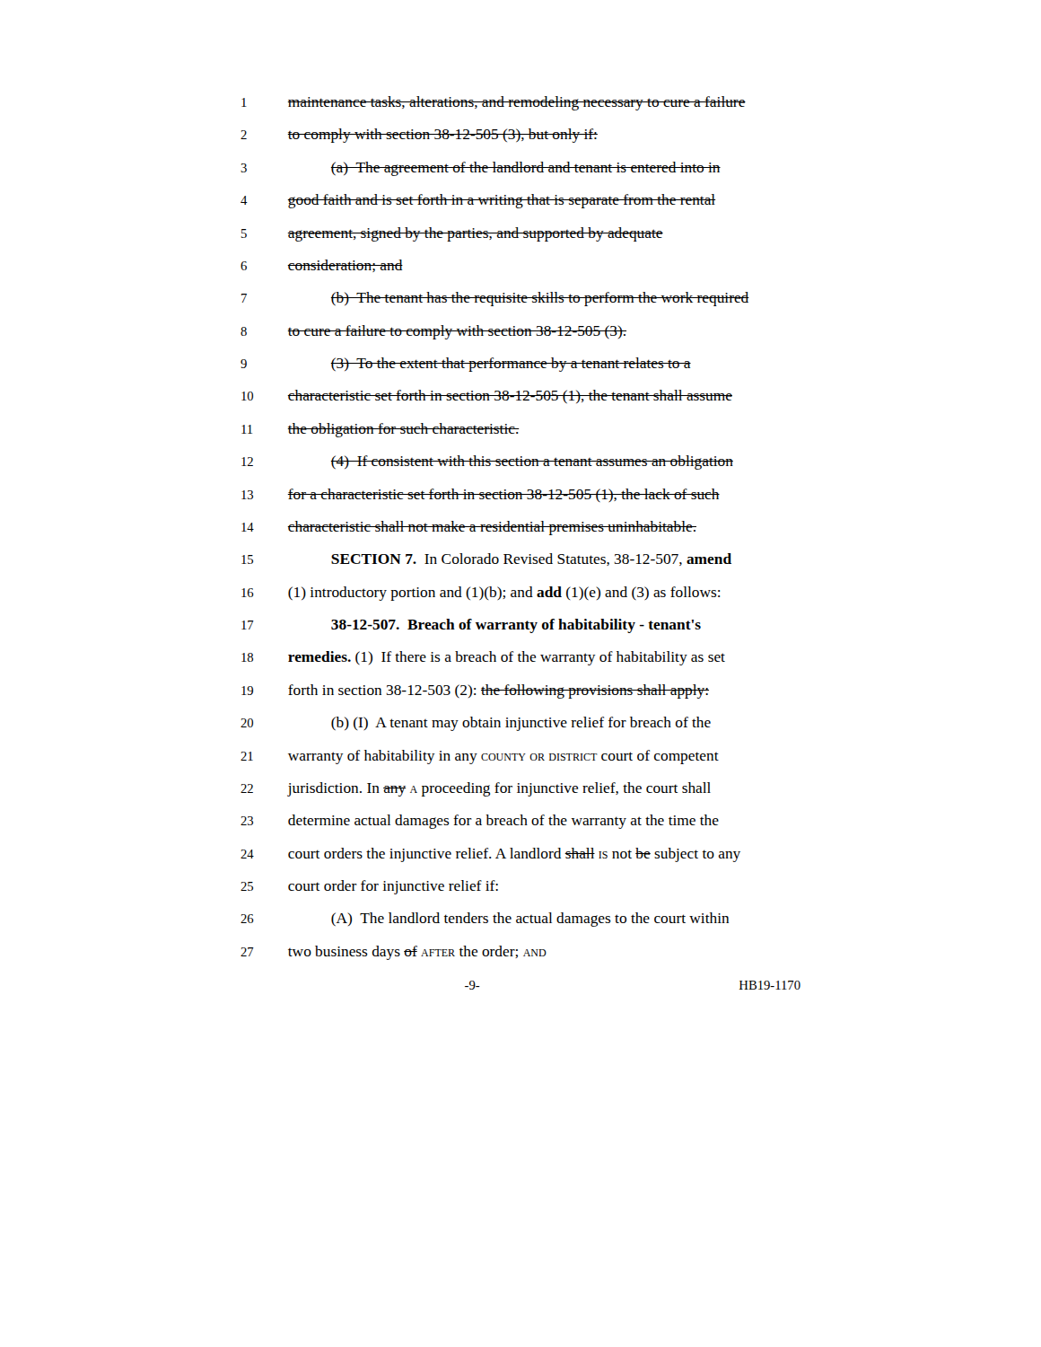1
maintenance tasks, alterations, and remodeling necessary to cure a failure
2
to comply with section 38-12-505 (3), but only if:
3
(a) The agreement of the landlord and tenant is entered into in
4
good faith and is set forth in a writing that is separate from the rental
5
agreement, signed by the parties, and supported by adequate
6
consideration; and
7
(b) The tenant has the requisite skills to perform the work required
8
to cure a failure to comply with section 38-12-505 (3).
9
(3) To the extent that performance by a tenant relates to a
10
characteristic set forth in section 38-12-505 (1), the tenant shall assume
11
the obligation for such characteristic.
12
(4) If consistent with this section a tenant assumes an obligation
13
for a characteristic set forth in section 38-12-505 (1), the lack of such
14
characteristic shall not make a residential premises uninhabitable.
15
SECTION 7. In Colorado Revised Statutes, 38-12-507, amend
16
(1) introductory portion and (1)(b); and add (1)(e) and (3) as follows:
17
38-12-507. Breach of warranty of habitability - tenant's
18
remedies. (1) If there is a breach of the warranty of habitability as set
19
forth in section 38-12-503 (2): the following provisions shall apply:
20
(b) (I) A tenant may obtain injunctive relief for breach of the
21
warranty of habitability in any county or district court of competent
22
jurisdiction. In any a proceeding for injunctive relief, the court shall
23
determine actual damages for a breach of the warranty at the time the
24
court orders the injunctive relief. A landlord shall is not be subject to any
25
court order for injunctive relief if:
26
(A) The landlord tenders the actual damages to the court within
27
two business days of after the order; and
-9-
HB19-1170